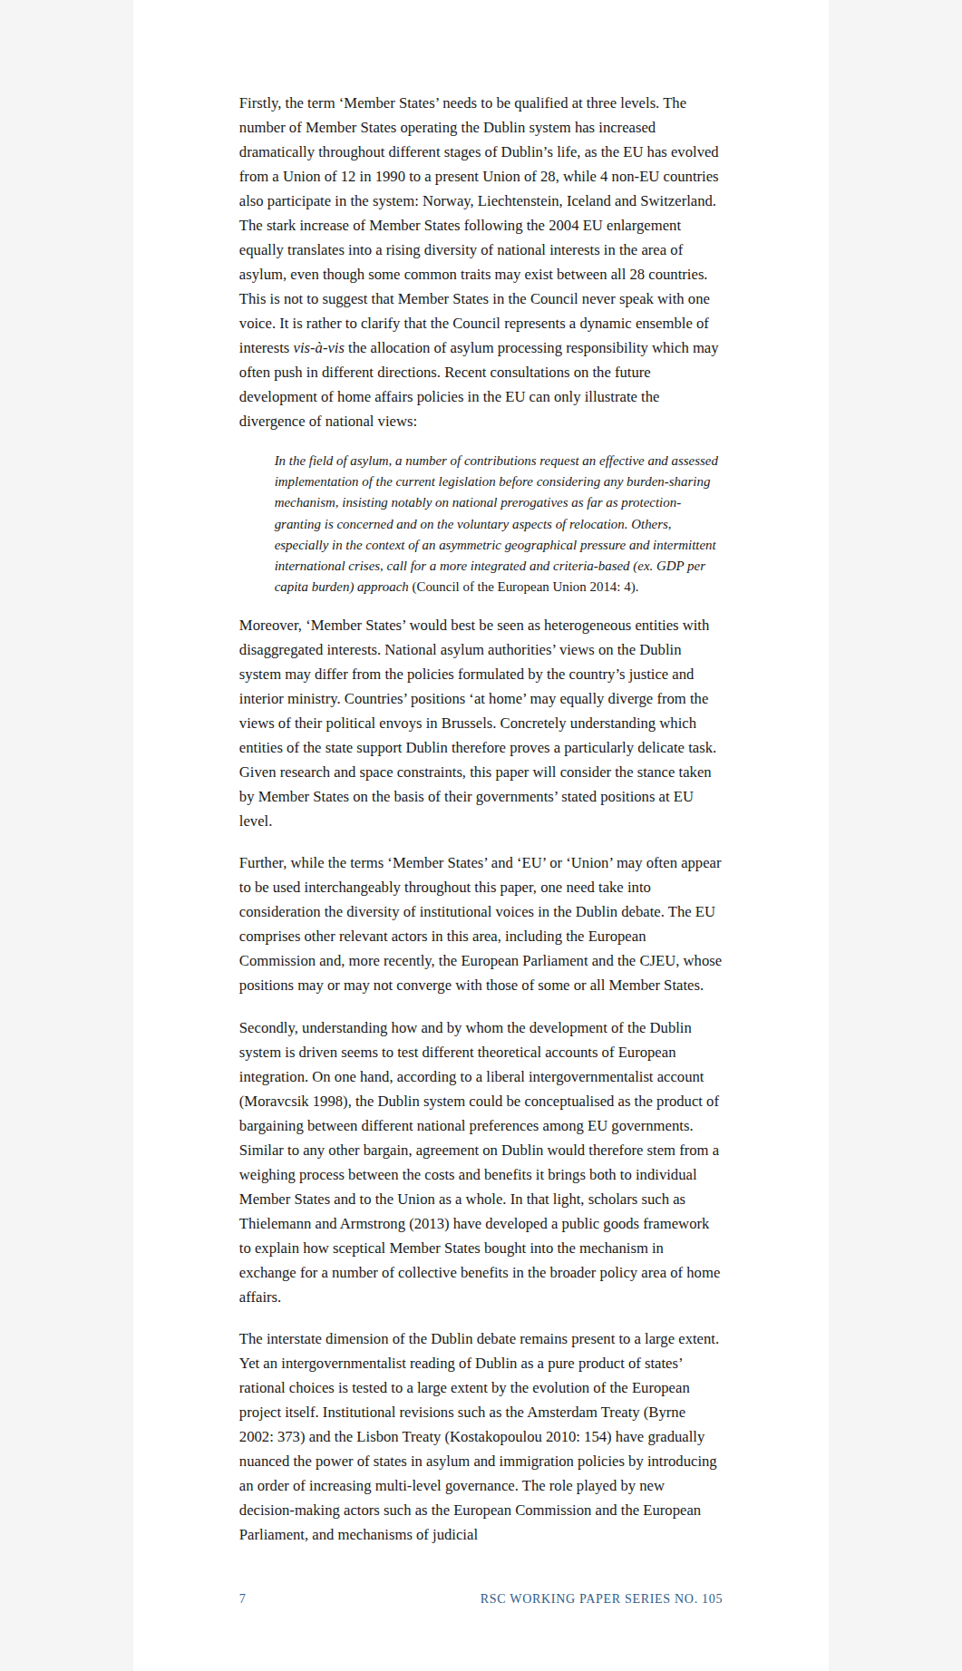Firstly, the term ‘Member States’ needs to be qualified at three levels. The number of Member States operating the Dublin system has increased dramatically throughout different stages of Dublin’s life, as the EU has evolved from a Union of 12 in 1990 to a present Union of 28, while 4 non-EU countries also participate in the system: Norway, Liechtenstein, Iceland and Switzerland. The stark increase of Member States following the 2004 EU enlargement equally translates into a rising diversity of national interests in the area of asylum, even though some common traits may exist between all 28 countries. This is not to suggest that Member States in the Council never speak with one voice. It is rather to clarify that the Council represents a dynamic ensemble of interests vis-à-vis the allocation of asylum processing responsibility which may often push in different directions. Recent consultations on the future development of home affairs policies in the EU can only illustrate the divergence of national views:
In the field of asylum, a number of contributions request an effective and assessed implementation of the current legislation before considering any burden-sharing mechanism, insisting notably on national prerogatives as far as protection-granting is concerned and on the voluntary aspects of relocation. Others, especially in the context of an asymmetric geographical pressure and intermittent international crises, call for a more integrated and criteria-based (ex. GDP per capita burden) approach (Council of the European Union 2014: 4).
Moreover, ‘Member States’ would best be seen as heterogeneous entities with disaggregated interests. National asylum authorities’ views on the Dublin system may differ from the policies formulated by the country’s justice and interior ministry. Countries’ positions ‘at home’ may equally diverge from the views of their political envoys in Brussels. Concretely understanding which entities of the state support Dublin therefore proves a particularly delicate task. Given research and space constraints, this paper will consider the stance taken by Member States on the basis of their governments’ stated positions at EU level.
Further, while the terms ‘Member States’ and ‘EU’ or ‘Union’ may often appear to be used interchangeably throughout this paper, one need take into consideration the diversity of institutional voices in the Dublin debate. The EU comprises other relevant actors in this area, including the European Commission and, more recently, the European Parliament and the CJEU, whose positions may or may not converge with those of some or all Member States.
Secondly, understanding how and by whom the development of the Dublin system is driven seems to test different theoretical accounts of European integration. On one hand, according to a liberal intergovernmentalist account (Moravcsik 1998), the Dublin system could be conceptualised as the product of bargaining between different national preferences among EU governments. Similar to any other bargain, agreement on Dublin would therefore stem from a weighing process between the costs and benefits it brings both to individual Member States and to the Union as a whole. In that light, scholars such as Thielemann and Armstrong (2013) have developed a public goods framework to explain how sceptical Member States bought into the mechanism in exchange for a number of collective benefits in the broader policy area of home affairs.
The interstate dimension of the Dublin debate remains present to a large extent. Yet an intergovernmentalist reading of Dublin as a pure product of states’ rational choices is tested to a large extent by the evolution of the European project itself. Institutional revisions such as the Amsterdam Treaty (Byrne 2002: 373) and the Lisbon Treaty (Kostakopoulou 2010: 154) have gradually nuanced the power of states in asylum and immigration policies by introducing an order of increasing multi-level governance. The role played by new decision-making actors such as the European Commission and the European Parliament, and mechanisms of judicial
7 RSC Working Paper Series No. 105